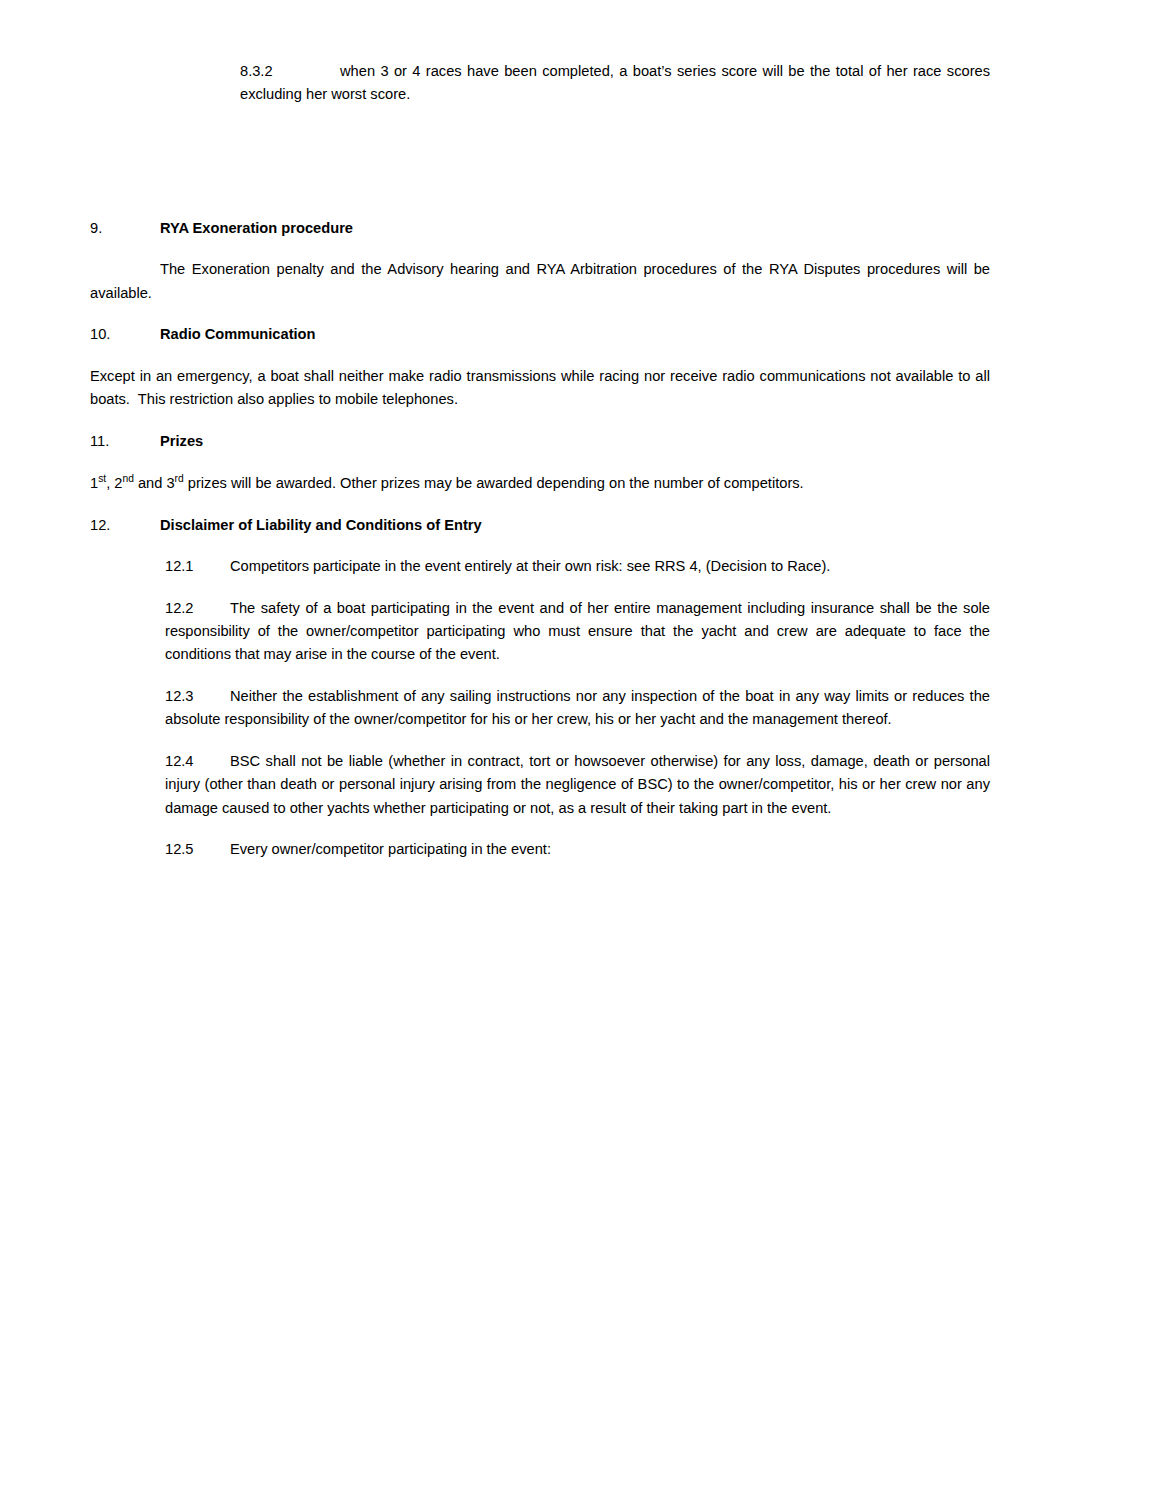8.3.2when 3 or 4 races have been completed, a boat’s series score will be the total of her race scores excluding her worst score.
9. RYA Exoneration procedure
The Exoneration penalty and the Advisory hearing and RYA Arbitration procedures of the RYA Disputes procedures will be available.
10. Radio Communication
Except in an emergency, a boat shall neither make radio transmissions while racing nor receive radio communications not available to all boats. This restriction also applies to mobile telephones.
11. Prizes
1st, 2nd and 3rd prizes will be awarded. Other prizes may be awarded depending on the number of competitors.
12. Disclaimer of Liability and Conditions of Entry
12.1 Competitors participate in the event entirely at their own risk: see RRS 4, (Decision to Race).
12.2 The safety of a boat participating in the event and of her entire management including insurance shall be the sole responsibility of the owner/competitor participating who must ensure that the yacht and crew are adequate to face the conditions that may arise in the course of the event.
12.3 Neither the establishment of any sailing instructions nor any inspection of the boat in any way limits or reduces the absolute responsibility of the owner/competitor for his or her crew, his or her yacht and the management thereof.
12.4 BSC shall not be liable (whether in contract, tort or howsoever otherwise) for any loss, damage, death or personal injury (other than death or personal injury arising from the negligence of BSC) to the owner/competitor, his or her crew nor any damage caused to other yachts whether participating or not, as a result of their taking part in the event.
12.5 Every owner/competitor participating in the event: